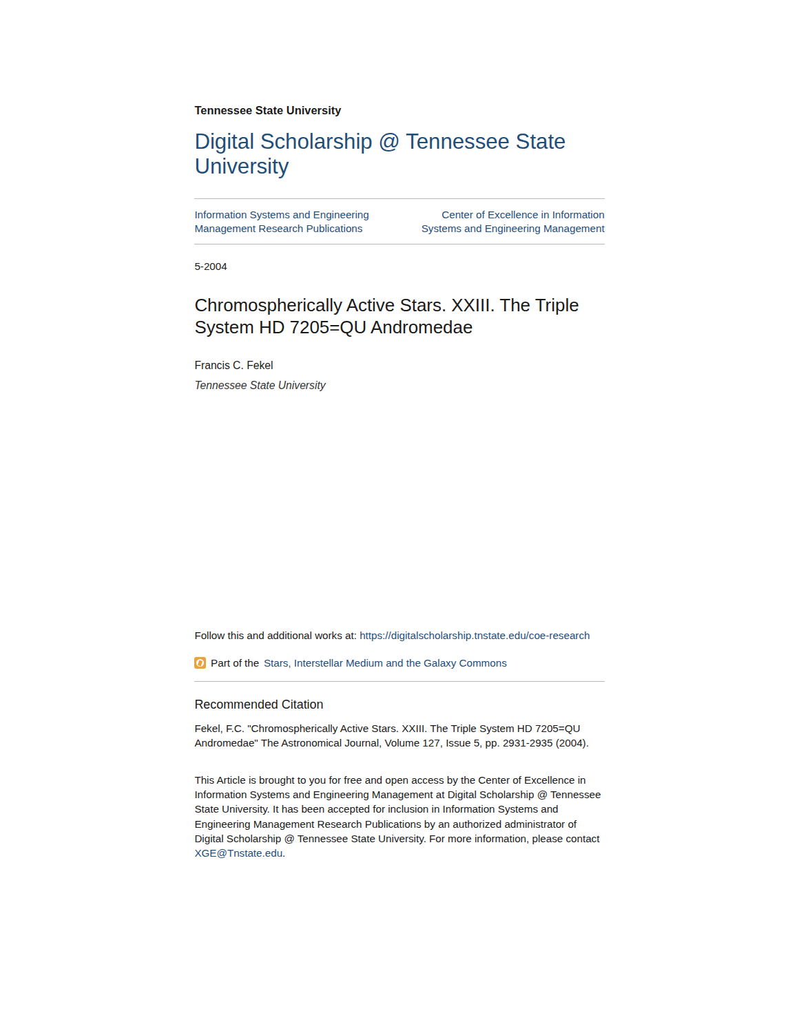Tennessee State University
Digital Scholarship @ Tennessee State University
Information Systems and Engineering Management Research Publications
Center of Excellence in Information Systems and Engineering Management
5-2004
Chromospherically Active Stars. XXIII. The Triple System HD 7205=QU Andromedae
Francis C. Fekel
Tennessee State University
Follow this and additional works at: https://digitalscholarship.tnstate.edu/coe-research
Part of the Stars, Interstellar Medium and the Galaxy Commons
Recommended Citation
Fekel, F.C. "Chromospherically Active Stars. XXIII. The Triple System HD 7205=QU Andromedae" The Astronomical Journal, Volume 127, Issue 5, pp. 2931-2935 (2004).
This Article is brought to you for free and open access by the Center of Excellence in Information Systems and Engineering Management at Digital Scholarship @ Tennessee State University. It has been accepted for inclusion in Information Systems and Engineering Management Research Publications by an authorized administrator of Digital Scholarship @ Tennessee State University. For more information, please contact XGE@Tnstate.edu.